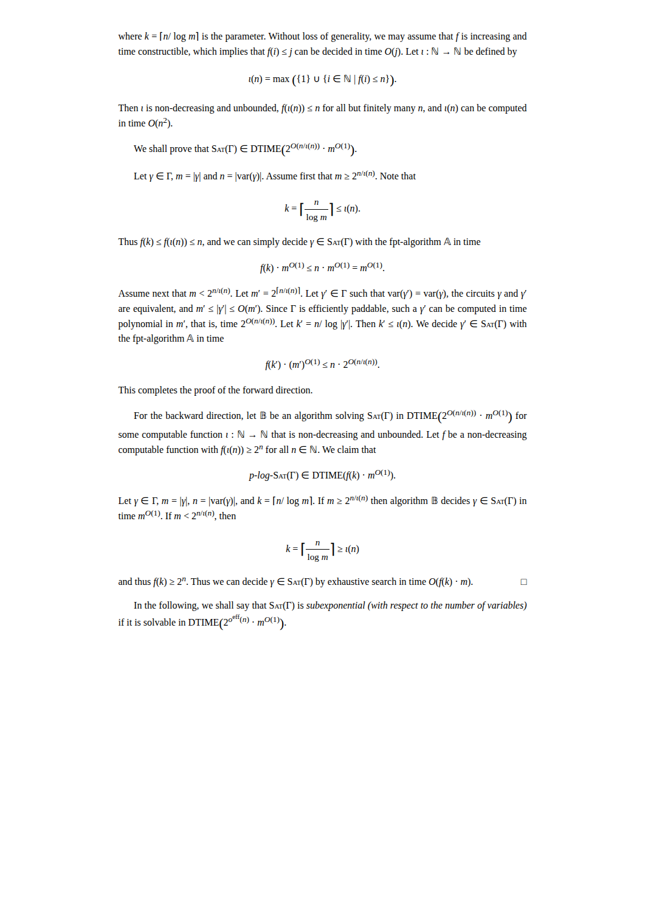where k = ⌈n/ log m⌉ is the parameter. Without loss of generality, we may assume that f is increasing and time constructible, which implies that f(i) ≤ j can be decided in time O(j). Let ι : ℕ → ℕ be defined by
ι(n) = max ({1} ∪ {i ∈ ℕ | f(i) ≤ n}).
Then ι is non-decreasing and unbounded, f(ι(n)) ≤ n for all but finitely many n, and ι(n) can be computed in time O(n2).
We shall prove that Sat(Γ) ∈ DTIME(2O(n/ι(n)) · mO(1)).
Let γ ∈ Γ, m = |γ| and n = |var(γ)|. Assume first that m ≥ 2n/ι(n). Note that
k = ⌈nlog m⌉ ≤ ι(n).
Thus f(k) ≤ f(ι(n)) ≤ n, and we can simply decide γ ∈ Sat(Γ) with the fpt-algorithm 𝔸 in time
f(k) · mO(1) ≤ n · mO(1) = mO(1).
Assume next that m < 2n/ι(n). Let m′ = 2⌈n/ι(n)⌉. Let γ′ ∈ Γ such that var(γ′) = var(γ), the circuits γ and γ′ are equivalent, and m′ ≤ |γ′| ≤ O(m′). Since Γ is efficiently paddable, such a γ′ can be computed in time polynomial in m′, that is, time 2O(n/ι(n)). Let k′ = n/ log |γ′|. Then k′ ≤ ι(n). We decide γ′ ∈ Sat(Γ) with the fpt-algorithm 𝔸 in time
f(k′) · (m′)O(1) ≤ n · 2O(n/ι(n)).
This completes the proof of the forward direction.
For the backward direction, let 𝔹 be an algorithm solving Sat(Γ) in DTIME(2O(n/ι(n)) · mO(1)) for some computable function ι : ℕ → ℕ that is non-decreasing and unbounded. Let f be a non-decreasing computable function with f(ι(n)) ≥ 2n for all n ∈ ℕ. We claim that
p-log-Sat(Γ) ∈ DTIME(f(k) · mO(1)).
Let γ ∈ Γ, m = |γ|, n = |var(γ)|, and k = ⌈n/ log m⌉. If m ≥ 2n/ι(n) then algorithm 𝔹 decides γ ∈ Sat(Γ) in time mO(1). If m < 2n/ι(n), then
k = ⌈nlog m⌉ ≥ ι(n)
and thus f(k) ≥ 2n. Thus we can decide γ ∈ Sat(Γ) by exhaustive search in time O(f(k) · m). □
In the following, we shall say that Sat(Γ) is subexponential (with respect to the number of variables) if it is solvable in DTIME(2oeff(n) · mO(1)).